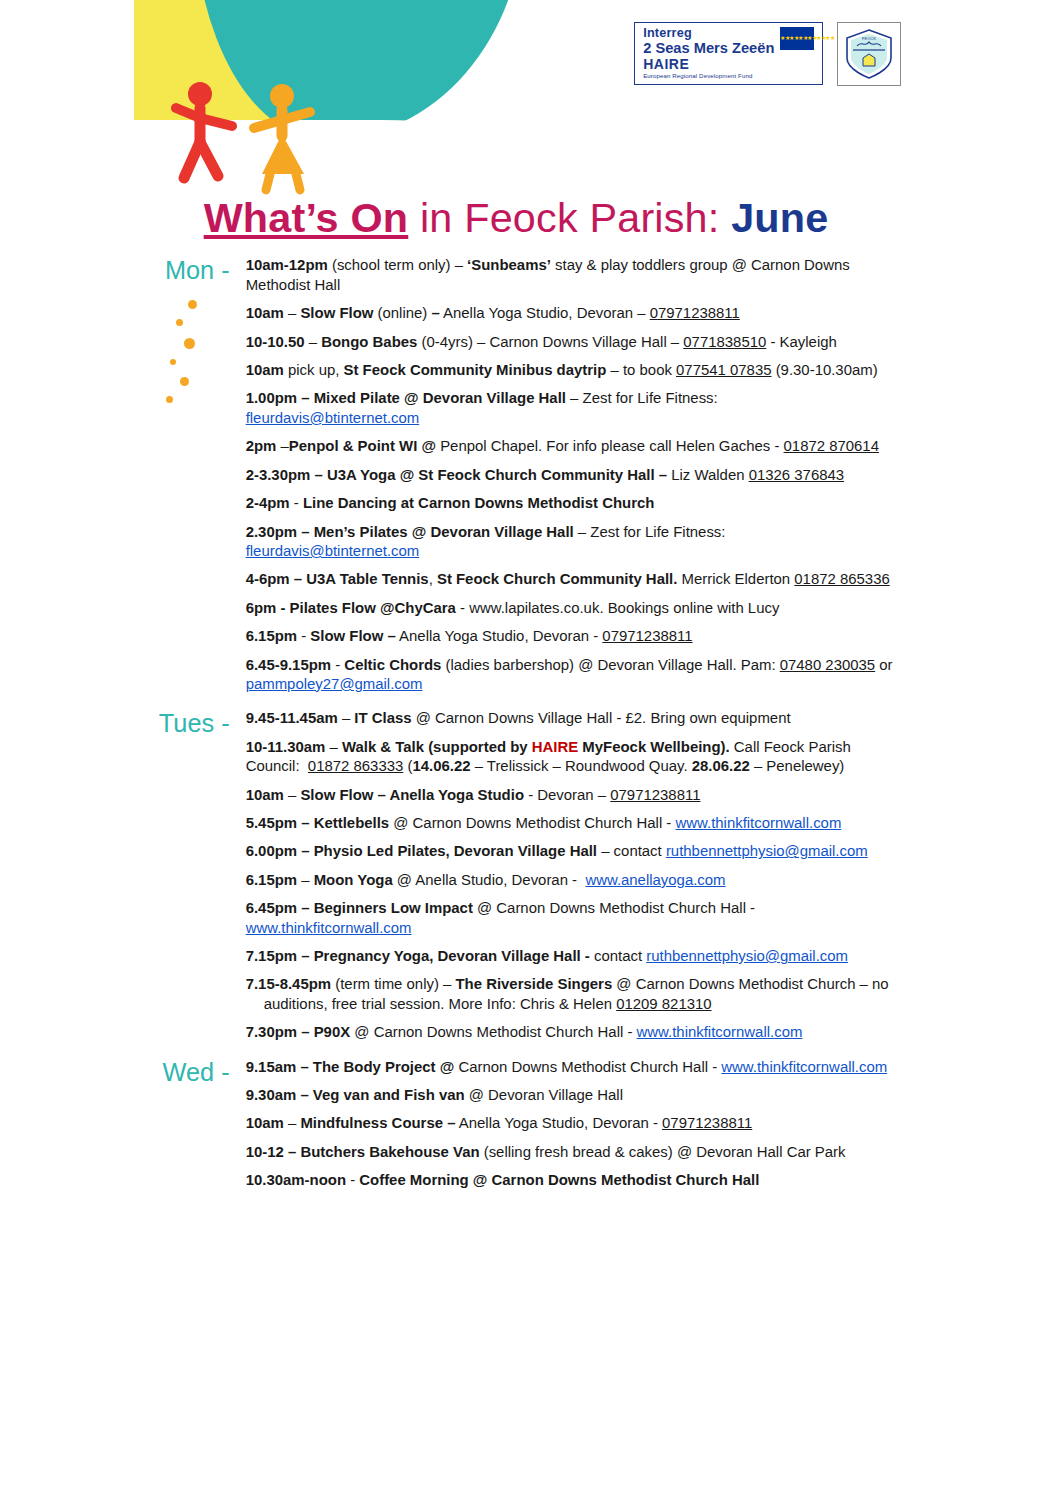Interreg
2 Seas Mers Zeeën
HAIRE
European Regional Development Fund
FEOCK
What’s On in Feock Parish: June
Mon -
10am-12pm (school term only) – ‘Sunbeams’ stay & play toddlers group @ Carnon Downs Methodist Hall
10am – Slow Flow (online) – Anella Yoga Studio, Devoran – 07971238811
10-10.50 – Bongo Babes (0-4yrs) – Carnon Downs Village Hall – 0771838510 - Kayleigh
10am pick up, St Feock Community Minibus daytrip – to book 077541 07835 (9.30-10.30am)
1.00pm – Mixed Pilate @ Devoran Village Hall – Zest for Life Fitness: fleurdavis@btinternet.com
2pm –Penpol & Point WI @ Penpol Chapel. For info please call Helen Gaches - 01872 870614
2-3.30pm – U3A Yoga @ St Feock Church Community Hall – Liz Walden 01326 376843
2-4pm - Line Dancing at Carnon Downs Methodist Church
2.30pm – Men’s Pilates @ Devoran Village Hall – Zest for Life Fitness: fleurdavis@btinternet.com
4-6pm – U3A Table Tennis, St Feock Church Community Hall. Merrick Elderton 01872 865336
6pm - Pilates Flow @ChyCara - www.lapilates.co.uk. Bookings online with Lucy
6.15pm - Slow Flow – Anella Yoga Studio, Devoran - 07971238811
6.45-9.15pm - Celtic Chords (ladies barbershop) @ Devoran Village Hall. Pam: 07480 230035 or pammpoley27@gmail.com
Tues -
9.45-11.45am – IT Class @ Carnon Downs Village Hall - £2. Bring own equipment
10-11.30am – Walk & Talk (supported by HAIRE MyFeock Wellbeing). Call Feock Parish Council: 01872 863333 (14.06.22 – Trelissick – Roundwood Quay. 28.06.22 – Penelewey)
10am – Slow Flow – Anella Yoga Studio - Devoran – 07971238811
5.45pm – Kettlebells @ Carnon Downs Methodist Church Hall - www.thinkfitcornwall.com
6.00pm – Physio Led Pilates, Devoran Village Hall – contact ruthbennettphysio@gmail.com
6.15pm – Moon Yoga @ Anella Studio, Devoran - www.anellayoga.com
6.45pm – Beginners Low Impact @ Carnon Downs Methodist Church Hall - www.thinkfitcornwall.com
7.15pm – Pregnancy Yoga, Devoran Village Hall - contact ruthbennettphysio@gmail.com
7.15-8.45pm (term time only) – The Riverside Singers @ Carnon Downs Methodist Church – no auditions, free trial session. More Info: Chris & Helen 01209 821310
7.30pm – P90X @ Carnon Downs Methodist Church Hall - www.thinkfitcornwall.com
Wed -
9.15am – The Body Project @ Carnon Downs Methodist Church Hall - www.thinkfitcornwall.com
9.30am – Veg van and Fish van @ Devoran Village Hall
10am – Mindfulness Course – Anella Yoga Studio, Devoran - 07971238811
10-12 – Butchers Bakehouse Van (selling fresh bread & cakes) @ Devoran Hall Car Park
10.30am-noon - Coffee Morning @ Carnon Downs Methodist Church Hall